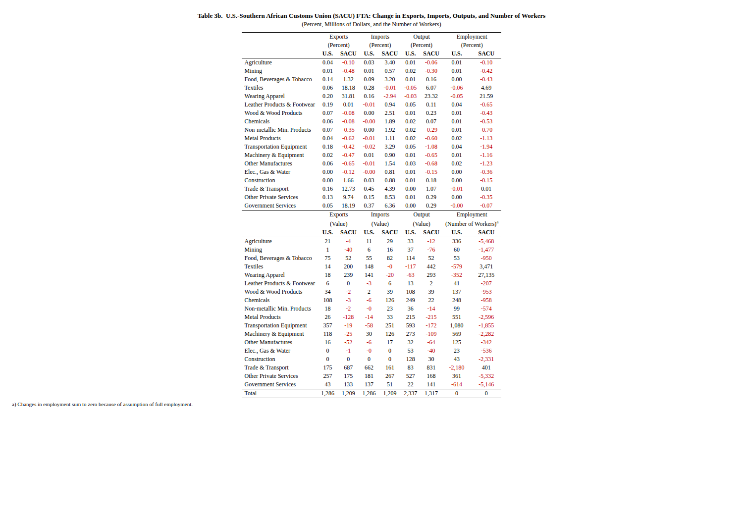Table 3b. U.S.-Southern African Customs Union (SACU) FTA: Change in Exports, Imports, Outputs, and Number of Workers
(Percent, Millions of Dollars, and the Number of Workers)
| | Exports | Imports | Output | Employment |
| | (Percent) | (Percent) | (Percent) | (Percent) |
| | U.S. | SACU | U.S. | SACU | U.S. | SACU | U.S. | SACU |
| Agriculture | 0.04 | -0.10 | 0.03 | 3.40 | 0.01 | -0.06 | 0.01 | -0.10 |
| Mining | 0.01 | -0.48 | 0.01 | 0.57 | 0.02 | -0.30 | 0.01 | -0.42 |
| Food, Beverages & Tobacco | 0.14 | 1.32 | 0.09 | 3.20 | 0.01 | 0.16 | 0.00 | -0.43 |
| Textiles | 0.06 | 18.18 | 0.28 | -0.01 | -0.05 | 6.07 | -0.06 | 4.69 |
| Wearing Apparel | 0.20 | 31.81 | 0.16 | -2.94 | -0.03 | 23.32 | -0.05 | 21.59 |
| Leather Products & Footwear | 0.19 | 0.01 | -0.01 | 0.94 | 0.05 | 0.11 | 0.04 | -0.65 |
| Wood & Wood Products | 0.07 | -0.08 | 0.00 | 2.51 | 0.01 | 0.23 | 0.01 | -0.43 |
| Chemicals | 0.06 | -0.08 | -0.00 | 1.89 | 0.02 | 0.07 | 0.01 | -0.53 |
| Non-metallic Min. Products | 0.07 | -0.35 | 0.00 | 1.92 | 0.02 | -0.29 | 0.01 | -0.70 |
| Metal Products | 0.04 | -0.62 | -0.01 | 1.11 | 0.02 | -0.60 | 0.02 | -1.13 |
| Transportation Equipment | 0.18 | -0.42 | -0.02 | 3.29 | 0.05 | -1.08 | 0.04 | -1.94 |
| Machinery & Equipment | 0.02 | -0.47 | 0.01 | 0.90 | 0.01 | -0.65 | 0.01 | -1.16 |
| Other Manufactures | 0.06 | -0.65 | -0.01 | 1.54 | 0.03 | -0.68 | 0.02 | -1.23 |
| Elec., Gas & Water | 0.00 | -0.12 | -0.00 | 0.81 | 0.01 | -0.15 | 0.00 | -0.36 |
| Construction | 0.00 | 1.66 | 0.03 | 0.88 | 0.01 | 0.18 | 0.00 | -0.15 |
| Trade & Transport | 0.16 | 12.73 | 0.45 | 4.39 | 0.00 | 1.07 | -0.01 | 0.01 |
| Other Private Services | 0.13 | 9.74 | 0.15 | 8.53 | 0.01 | 0.29 | 0.00 | -0.35 |
| Government Services | 0.05 | 18.19 | 0.37 | 6.36 | 0.00 | 0.29 | -0.00 | -0.07 |
| | Exports | Imports | Output | Employment |
| | (Value) | (Value) | (Value) | (Number of Workers) a |
| | U.S. | SACU | U.S. | SACU | U.S. | SACU | U.S. | SACU |
| Agriculture | 21 | -4 | 11 | 29 | 33 | -12 | 336 | -5,468 |
| Mining | 1 | -40 | 6 | 16 | 37 | -76 | 60 | -1,477 |
| Food, Beverages & Tobacco | 75 | 52 | 55 | 82 | 114 | 52 | 53 | -950 |
| Textiles | 14 | 200 | 148 | -0 | -117 | 442 | -579 | 3,471 |
| Wearing Apparel | 18 | 239 | 141 | -20 | -63 | 293 | -352 | 27,135 |
| Leather Products & Footwear | 6 | 0 | -3 | 6 | 13 | 2 | 41 | -207 |
| Wood & Wood Products | 34 | -2 | 2 | 39 | 108 | 39 | 137 | -953 |
| Chemicals | 108 | -3 | -6 | 126 | 249 | 22 | 248 | -958 |
| Non-metallic Min. Products | 18 | -2 | -0 | 23 | 36 | -14 | 99 | -574 |
| Metal Products | 26 | -128 | -14 | 33 | 215 | -215 | 551 | -2,596 |
| Transportation Equipment | 357 | -19 | -58 | 251 | 593 | -172 | 1,080 | -1,855 |
| Machinery & Equipment | 118 | -25 | 30 | 126 | 273 | -109 | 569 | -2,282 |
| Other Manufactures | 16 | -52 | -6 | 17 | 32 | -64 | 125 | -342 |
| Elec., Gas & Water | 0 | -1 | -0 | 0 | 53 | -40 | 23 | -536 |
| Construction | 0 | 0 | 0 | 0 | 128 | 30 | 43 | -2,331 |
| Trade & Transport | 175 | 687 | 662 | 161 | 83 | 831 | -2,180 | 401 |
| Other Private Services | 257 | 175 | 181 | 267 | 527 | 168 | 361 | -5,332 |
| Government Services | 43 | 133 | 137 | 51 | 22 | 141 | -614 | -5,146 |
| Total | 1,286 | 1,209 | 1,286 | 1,209 | 2,337 | 1,317 | 0 | 0 |
a) Changes in employment sum to zero because of assumption of full employment.